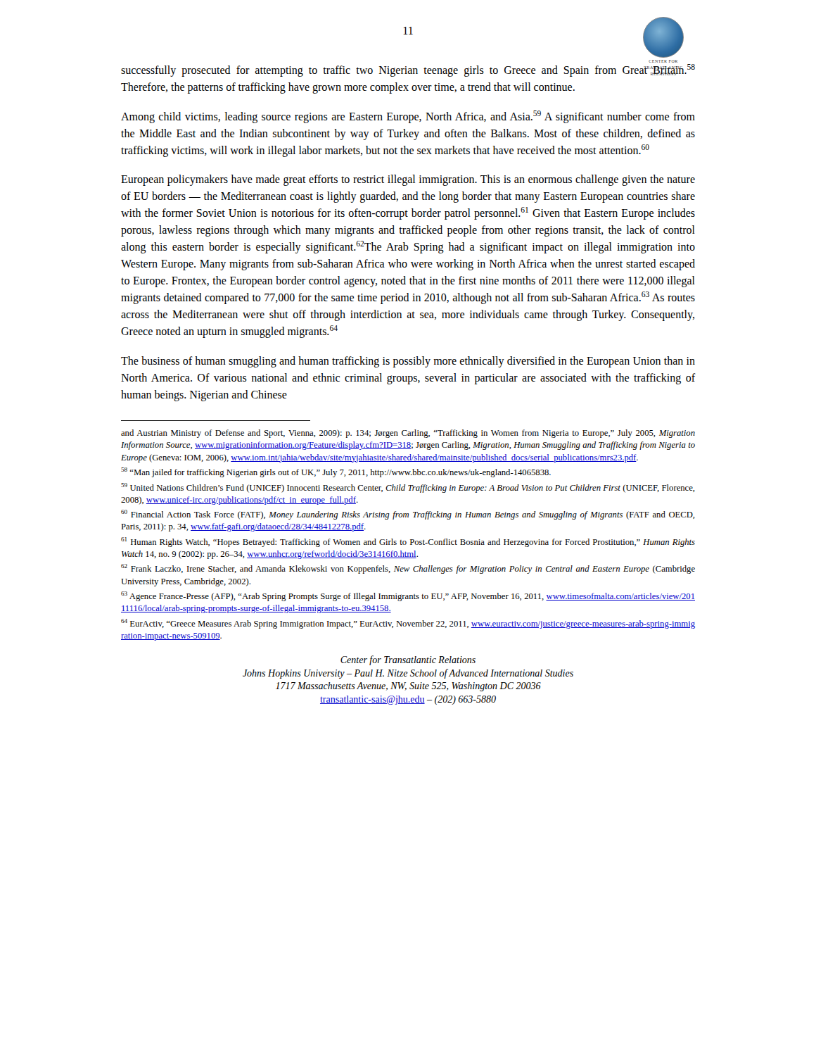11
CENTER FOR TRANSATLANTIC RELATIONS
successfully prosecuted for attempting to traffic two Nigerian teenage girls to Greece and Spain from Great Britain.58 Therefore, the patterns of trafficking have grown more complex over time, a trend that will continue.
Among child victims, leading source regions are Eastern Europe, North Africa, and Asia.59 A significant number come from the Middle East and the Indian subcontinent by way of Turkey and often the Balkans. Most of these children, defined as trafficking victims, will work in illegal labor markets, but not the sex markets that have received the most attention.60
European policymakers have made great efforts to restrict illegal immigration. This is an enormous challenge given the nature of EU borders — the Mediterranean coast is lightly guarded, and the long border that many Eastern European countries share with the former Soviet Union is notorious for its often-corrupt border patrol personnel.61 Given that Eastern Europe includes porous, lawless regions through which many migrants and trafficked people from other regions transit, the lack of control along this eastern border is especially significant.62The Arab Spring had a significant impact on illegal immigration into Western Europe. Many migrants from sub-Saharan Africa who were working in North Africa when the unrest started escaped to Europe. Frontex, the European border control agency, noted that in the first nine months of 2011 there were 112,000 illegal migrants detained compared to 77,000 for the same time period in 2010, although not all from sub-Saharan Africa.63 As routes across the Mediterranean were shut off through interdiction at sea, more individuals came through Turkey. Consequently, Greece noted an upturn in smuggled migrants.64
The business of human smuggling and human trafficking is possibly more ethnically diversified in the European Union than in North America. Of various national and ethnic criminal groups, several in particular are associated with the trafficking of human beings. Nigerian and Chinese
and Austrian Ministry of Defense and Sport, Vienna, 2009): p. 134; Jørgen Carling, “Trafficking in Women from Nigeria to Europe,” July 2005, Migration Information Source, www.migrationinformation.org/Feature/display.cfm?ID=318; Jørgen Carling, Migration, Human Smuggling and Trafficking from Nigeria to Europe (Geneva: IOM, 2006), www.iom.int/jahia/webdav/site/myjahiasite/shared/shared/mainsite/published_docs/serial_publications/mrs23.pdf.
58 “Man jailed for trafficking Nigerian girls out of UK,” July 7, 2011, http://www.bbc.co.uk/news/uk-england-14065838.
59 United Nations Children’s Fund (UNICEF) Innocenti Research Center, Child Trafficking in Europe: A Broad Vision to Put Children First (UNICEF, Florence, 2008), www.unicef-irc.org/publications/pdf/ct_in_europe_full.pdf.
60 Financial Action Task Force (FATF), Money Laundering Risks Arising from Trafficking in Human Beings and Smuggling of Migrants (FATF and OECD, Paris, 2011): p. 34, www.fatf-gafi.org/dataoecd/28/34/48412278.pdf.
61 Human Rights Watch, “Hopes Betrayed: Trafficking of Women and Girls to Post-Conflict Bosnia and Herzegovina for Forced Prostitution,” Human Rights Watch 14, no. 9 (2002): pp. 26–34, www.unhcr.org/refworld/docid/3e31416f0.html.
62 Frank Laczko, Irene Stacher, and Amanda Klekowski von Koppenfels, New Challenges for Migration Policy in Central and Eastern Europe (Cambridge University Press, Cambridge, 2002).
63 Agence France-Presse (AFP), “Arab Spring Prompts Surge of Illegal Immigrants to EU,” AFP, November 16, 2011, www.timesofmalta.com/articles/view/20111116/local/arab-spring-prompts-surge-of-illegal-immigrants-to-eu.394158.
64 EurActiv, “Greece Measures Arab Spring Immigration Impact,” EurActiv, November 22, 2011, www.euractiv.com/justice/greece-measures-arab-spring-immigration-impact-news-509109.
Center for Transatlantic Relations
Johns Hopkins University – Paul H. Nitze School of Advanced International Studies
1717 Massachusetts Avenue, NW, Suite 525, Washington DC 20036
transatlantic-sais@jhu.edu – (202) 663-5880